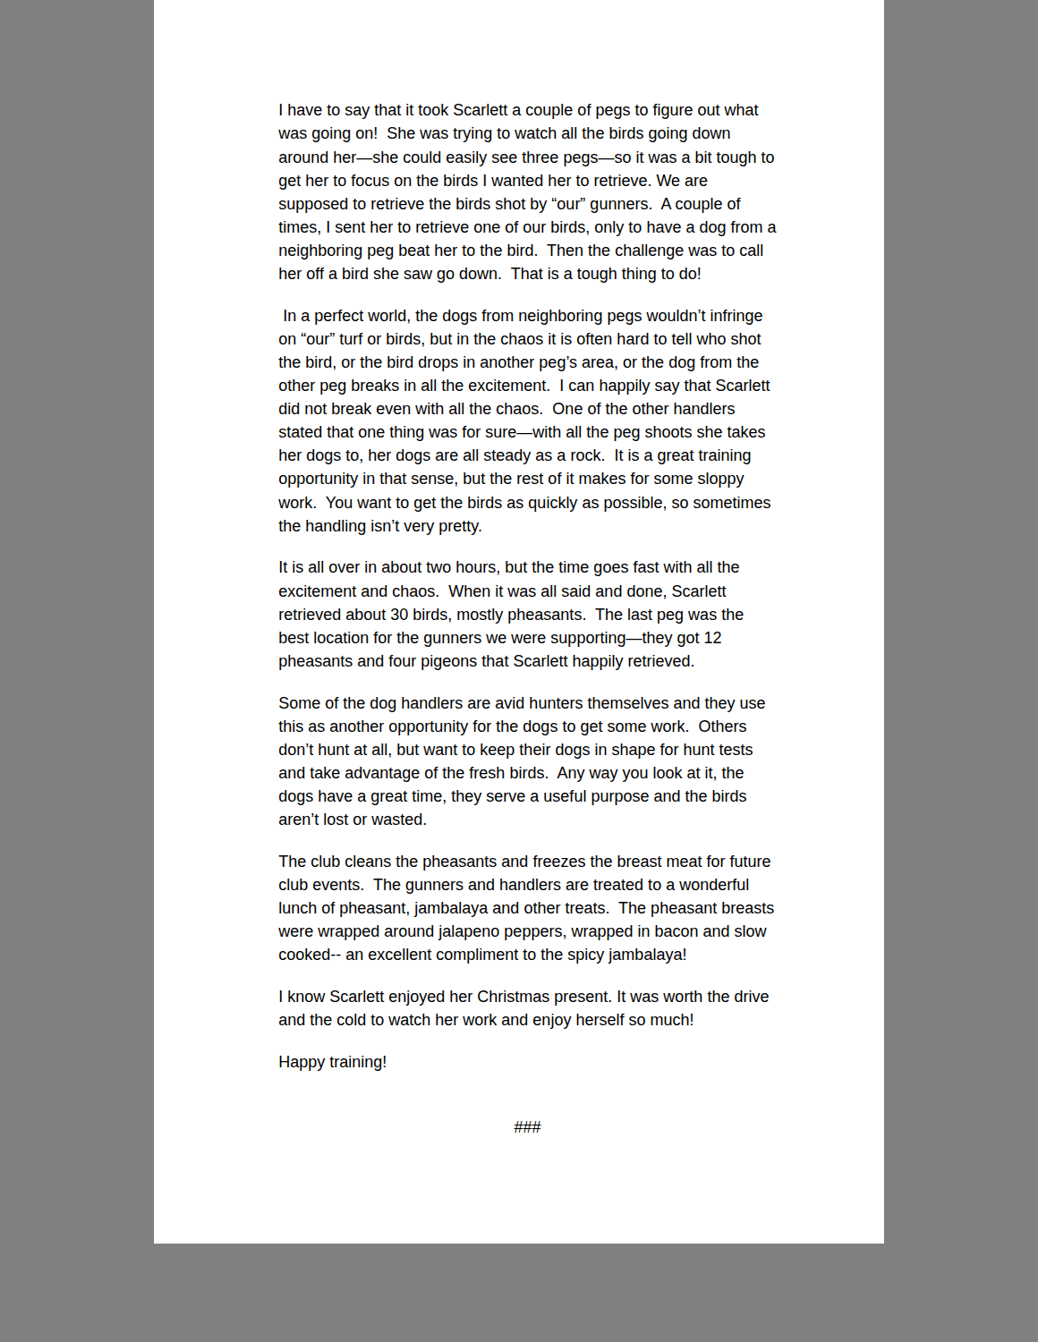I have to say that it took Scarlett a couple of pegs to figure out what was going on! She was trying to watch all the birds going down around her—she could easily see three pegs—so it was a bit tough to get her to focus on the birds I wanted her to retrieve. We are supposed to retrieve the birds shot by “our” gunners. A couple of times, I sent her to retrieve one of our birds, only to have a dog from a neighboring peg beat her to the bird. Then the challenge was to call her off a bird she saw go down. That is a tough thing to do!
In a perfect world, the dogs from neighboring pegs wouldn’t infringe on “our” turf or birds, but in the chaos it is often hard to tell who shot the bird, or the bird drops in another peg’s area, or the dog from the other peg breaks in all the excitement. I can happily say that Scarlett did not break even with all the chaos. One of the other handlers stated that one thing was for sure—with all the peg shoots she takes her dogs to, her dogs are all steady as a rock. It is a great training opportunity in that sense, but the rest of it makes for some sloppy work. You want to get the birds as quickly as possible, so sometimes the handling isn’t very pretty.
It is all over in about two hours, but the time goes fast with all the excitement and chaos. When it was all said and done, Scarlett retrieved about 30 birds, mostly pheasants. The last peg was the best location for the gunners we were supporting—they got 12 pheasants and four pigeons that Scarlett happily retrieved.
Some of the dog handlers are avid hunters themselves and they use this as another opportunity for the dogs to get some work. Others don’t hunt at all, but want to keep their dogs in shape for hunt tests and take advantage of the fresh birds. Any way you look at it, the dogs have a great time, they serve a useful purpose and the birds aren’t lost or wasted.
The club cleans the pheasants and freezes the breast meat for future club events. The gunners and handlers are treated to a wonderful lunch of pheasant, jambalaya and other treats. The pheasant breasts were wrapped around jalapeno peppers, wrapped in bacon and slow cooked-- an excellent compliment to the spicy jambalaya!
I know Scarlett enjoyed her Christmas present. It was worth the drive and the cold to watch her work and enjoy herself so much!
Happy training!
###